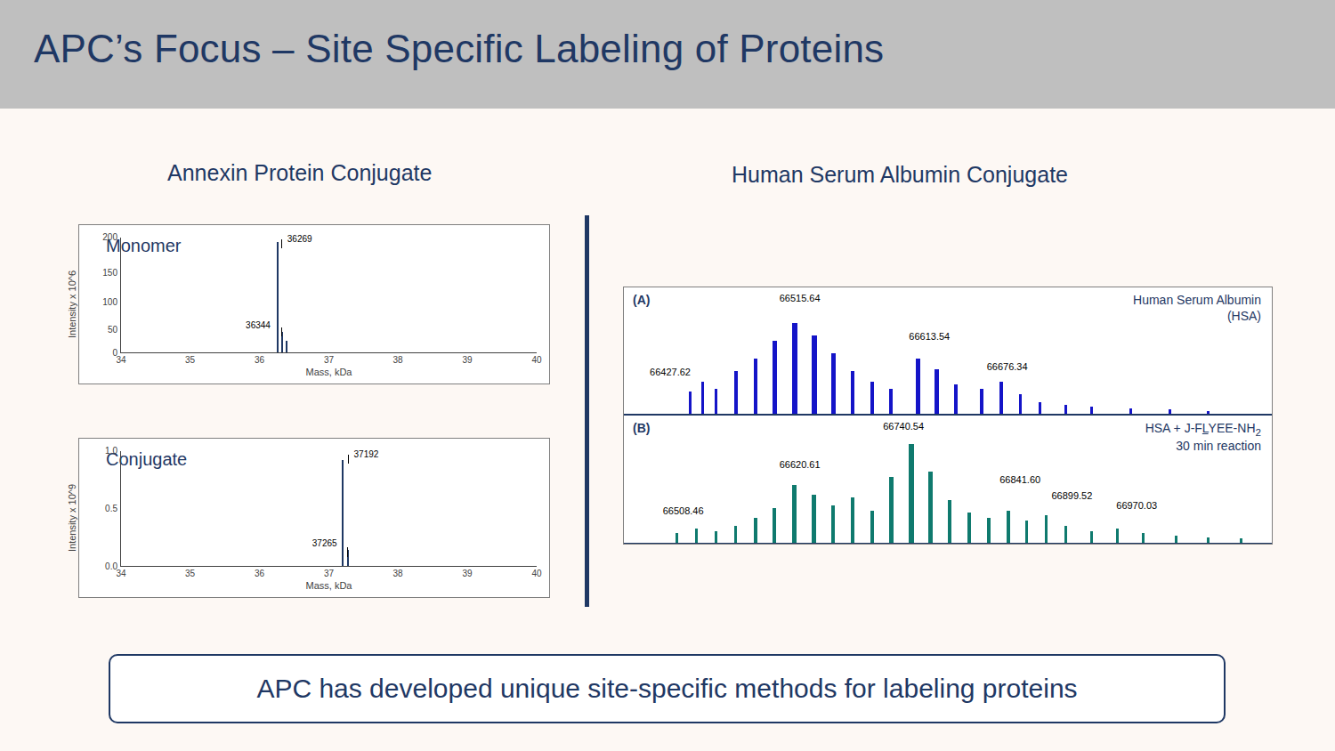APC’s Focus – Site Specific Labeling of Proteins
Annexin Protein Conjugate
Human Serum Albumin Conjugate
Monomer
Intensity x 10^6
200 150 100 50 0 34 35 36 37 38 39 40 Mass, kDa
36269
36344
Conjugate
Intensity x 10^9
1.0 0.5 0.0 34 35 36 37 38 39 40 Mass, kDa
37192
37265
(A)
Human Serum Albumin(HSA)
66515.64 66613.54 66427.62 66676.34
(B)
HSA + J-FLYEE-NH230 min reaction
66740.54 66620.61 66841.60 66899.52 66970.03 66508.46
APC has developed unique site-specific methods for labeling proteins